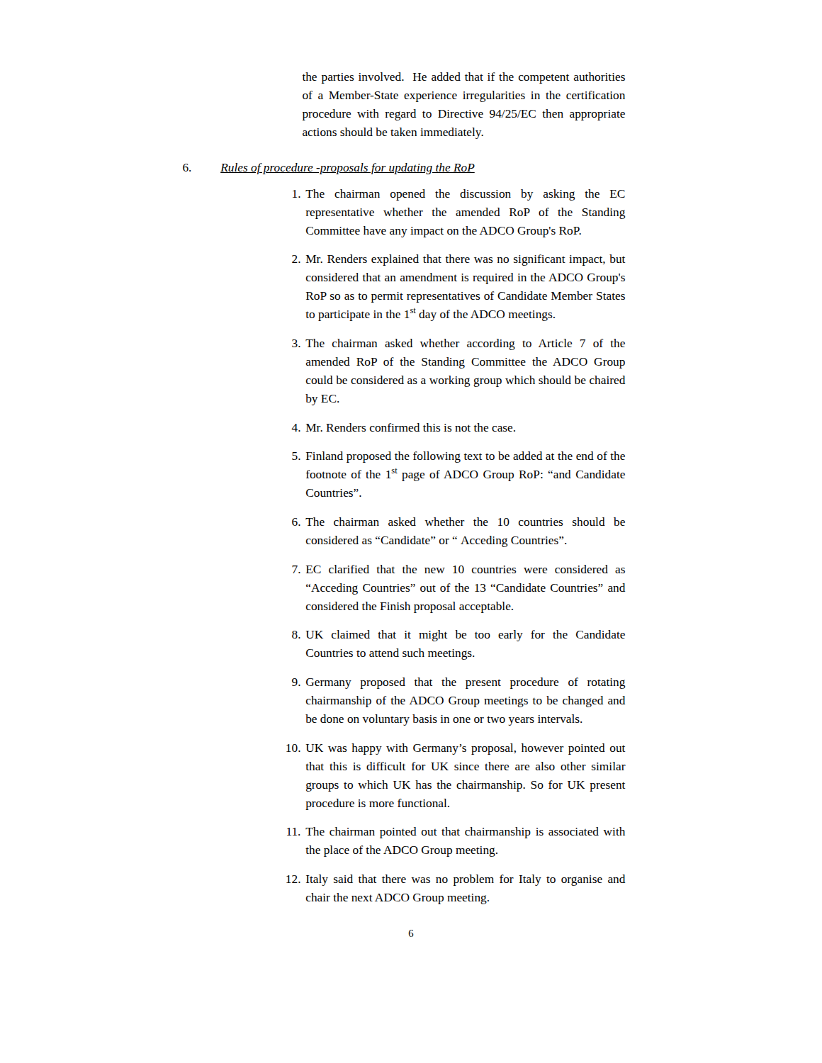the parties involved. He added that if the competent authorities of a Member-State experience irregularities in the certification procedure with regard to Directive 94/25/EC then appropriate actions should be taken immediately.
6. Rules of procedure -proposals for updating the RoP
1. The chairman opened the discussion by asking the EC representative whether the amended RoP of the Standing Committee have any impact on the ADCO Group's RoP.
2. Mr. Renders explained that there was no significant impact, but considered that an amendment is required in the ADCO Group's RoP so as to permit representatives of Candidate Member States to participate in the 1st day of the ADCO meetings.
3. The chairman asked whether according to Article 7 of the amended RoP of the Standing Committee the ADCO Group could be considered as a working group which should be chaired by EC.
4. Mr. Renders confirmed this is not the case.
5. Finland proposed the following text to be added at the end of the footnote of the 1st page of ADCO Group RoP: “and Candidate Countries”.
6. The chairman asked whether the 10 countries should be considered as “Candidate” or “ Acceding Countries”.
7. EC clarified that the new 10 countries were considered as “Acceding Countries” out of the 13 “Candidate Countries” and considered the Finish proposal acceptable.
8. UK claimed that it might be too early for the Candidate Countries to attend such meetings.
9. Germany proposed that the present procedure of rotating chairmanship of the ADCO Group meetings to be changed and be done on voluntary basis in one or two years intervals.
10. UK was happy with Germany’s proposal, however pointed out that this is difficult for UK since there are also other similar groups to which UK has the chairmanship. So for UK present procedure is more functional.
11. The chairman pointed out that chairmanship is associated with the place of the ADCO Group meeting.
12. Italy said that there was no problem for Italy to organise and chair the next ADCO Group meeting.
6